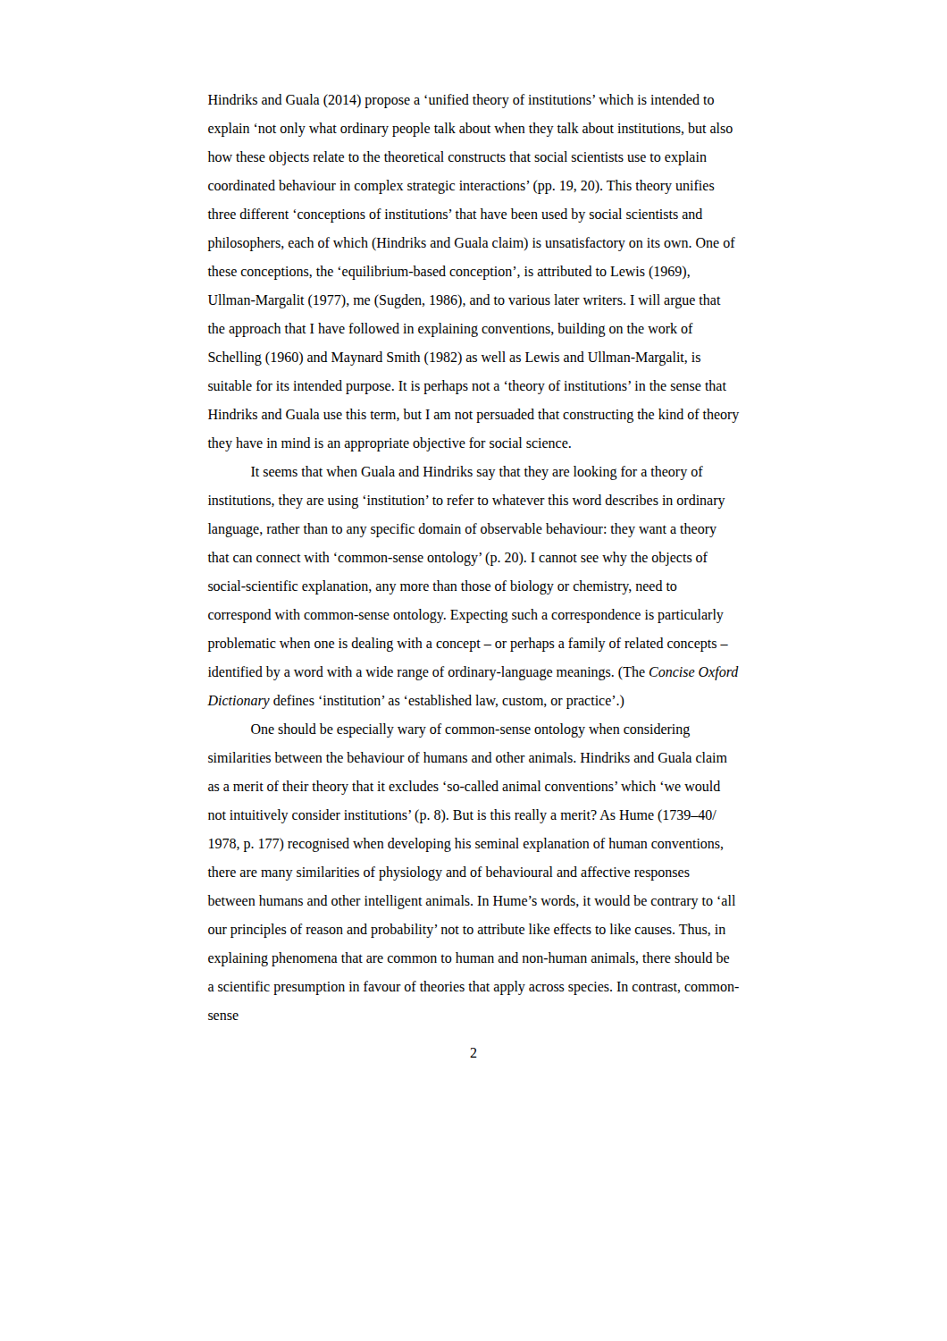Hindriks and Guala (2014) propose a ‘unified theory of institutions’ which is intended to explain ‘not only what ordinary people talk about when they talk about institutions, but also how these objects relate to the theoretical constructs that social scientists use to explain coordinated behaviour in complex strategic interactions’ (pp. 19, 20). This theory unifies three different ‘conceptions of institutions’ that have been used by social scientists and philosophers, each of which (Hindriks and Guala claim) is unsatisfactory on its own. One of these conceptions, the ‘equilibrium-based conception’, is attributed to Lewis (1969), Ullman-Margalit (1977), me (Sugden, 1986), and to various later writers. I will argue that the approach that I have followed in explaining conventions, building on the work of Schelling (1960) and Maynard Smith (1982) as well as Lewis and Ullman-Margalit, is suitable for its intended purpose. It is perhaps not a ‘theory of institutions’ in the sense that Hindriks and Guala use this term, but I am not persuaded that constructing the kind of theory they have in mind is an appropriate objective for social science.
It seems that when Guala and Hindriks say that they are looking for a theory of institutions, they are using ‘institution’ to refer to whatever this word describes in ordinary language, rather than to any specific domain of observable behaviour: they want a theory that can connect with ‘common-sense ontology’ (p. 20). I cannot see why the objects of social-scientific explanation, any more than those of biology or chemistry, need to correspond with common-sense ontology. Expecting such a correspondence is particularly problematic when one is dealing with a concept – or perhaps a family of related concepts – identified by a word with a wide range of ordinary-language meanings. (The Concise Oxford Dictionary defines ‘institution’ as ‘established law, custom, or practice’.)
One should be especially wary of common-sense ontology when considering similarities between the behaviour of humans and other animals. Hindriks and Guala claim as a merit of their theory that it excludes ‘so-called animal conventions’ which ‘we would not intuitively consider institutions’ (p. 8). But is this really a merit? As Hume (1739–40/ 1978, p. 177) recognised when developing his seminal explanation of human conventions, there are many similarities of physiology and of behavioural and affective responses between humans and other intelligent animals. In Hume’s words, it would be contrary to ‘all our principles of reason and probability’ not to attribute like effects to like causes. Thus, in explaining phenomena that are common to human and non-human animals, there should be a scientific presumption in favour of theories that apply across species. In contrast, common-sense
2